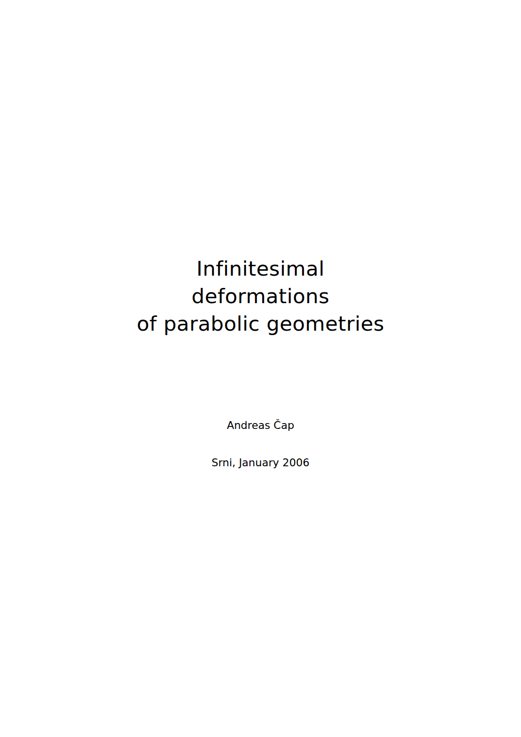Infinitesimal deformations
of parabolic geometries
Andreas Čap
Srni, January 2006